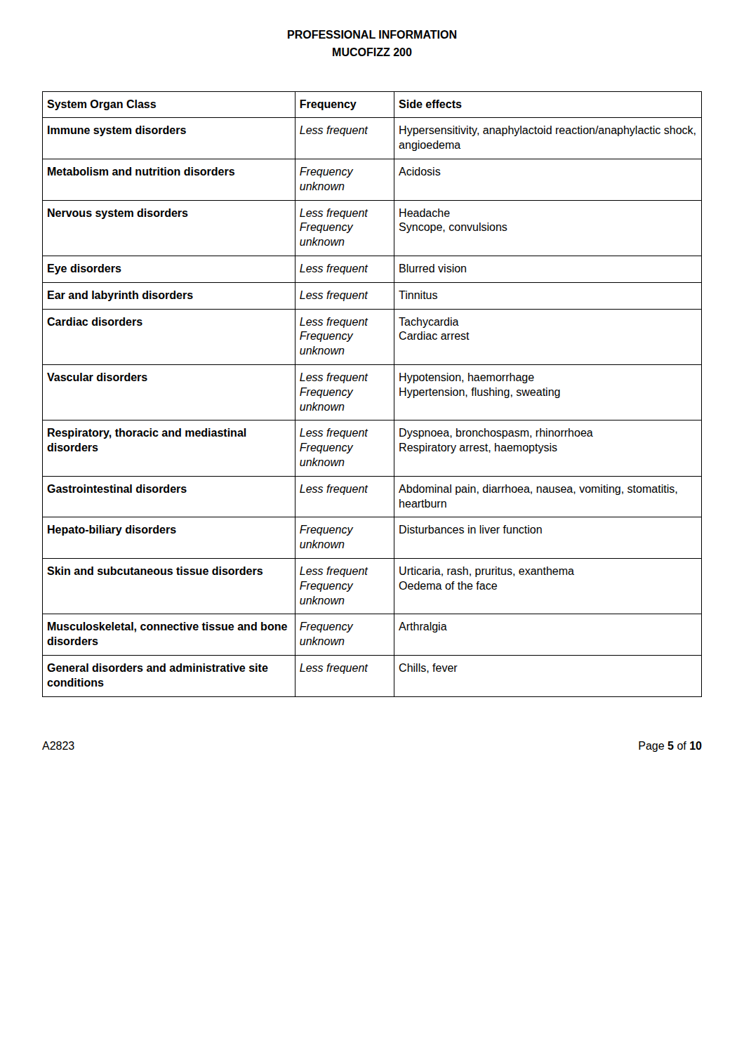PROFESSIONAL INFORMATION
MUCOFIZZ 200
| System Organ Class | Frequency | Side effects |
| --- | --- | --- |
| Immune system disorders | Less frequent | Hypersensitivity, anaphylactoid reaction/anaphylactic shock, angioedema |
| Metabolism and nutrition disorders | Frequency unknown | Acidosis |
| Nervous system disorders | Less frequent Frequency unknown | Headache Syncope, convulsions |
| Eye disorders | Less frequent | Blurred vision |
| Ear and labyrinth disorders | Less frequent | Tinnitus |
| Cardiac disorders | Less frequent Frequency unknown | Tachycardia Cardiac arrest |
| Vascular disorders | Less frequent Frequency unknown | Hypotension, haemorrhage Hypertension, flushing, sweating |
| Respiratory, thoracic and mediastinal disorders | Less frequent Frequency unknown | Dyspnoea, bronchospasm, rhinorrhoea Respiratory arrest, haemoptysis |
| Gastrointestinal disorders | Less frequent | Abdominal pain, diarrhoea, nausea, vomiting, stomatitis, heartburn |
| Hepato-biliary disorders | Frequency unknown | Disturbances in liver function |
| Skin and subcutaneous tissue disorders | Less frequent Frequency unknown | Urticaria, rash, pruritus, exanthema Oedema of the face |
| Musculoskeletal, connective tissue and bone disorders | Frequency unknown | Arthralgia |
| General disorders and administrative site conditions | Less frequent | Chills, fever |
A2823
Page 5 of 10